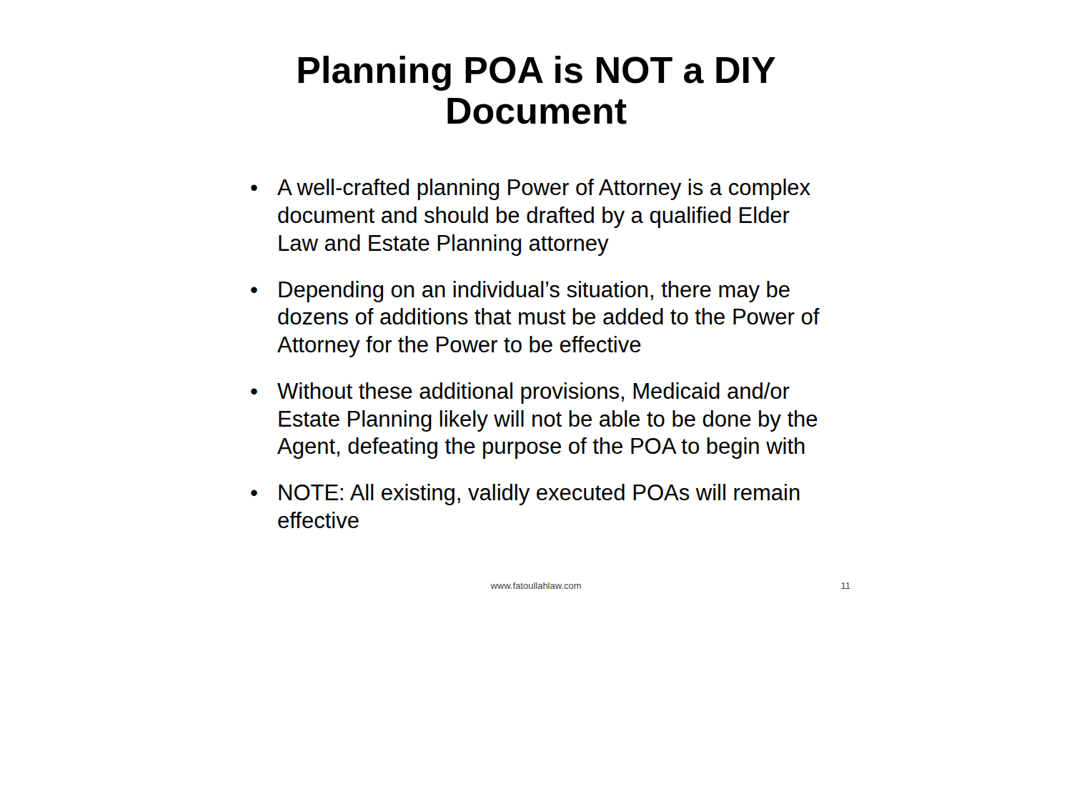Planning POA is NOT a DIY Document
A well-crafted planning Power of Attorney is a complex document and should be drafted by a qualified Elder Law and Estate Planning attorney
Depending on an individual’s situation, there may be dozens of additions that must be added to the Power of Attorney for the Power to be effective
Without these additional provisions, Medicaid and/or Estate Planning likely will not be able to be done by the Agent, defeating the purpose of the POA to begin with
NOTE: All existing, validly executed POAs will remain effective
www.fatoullahlaw.com
11